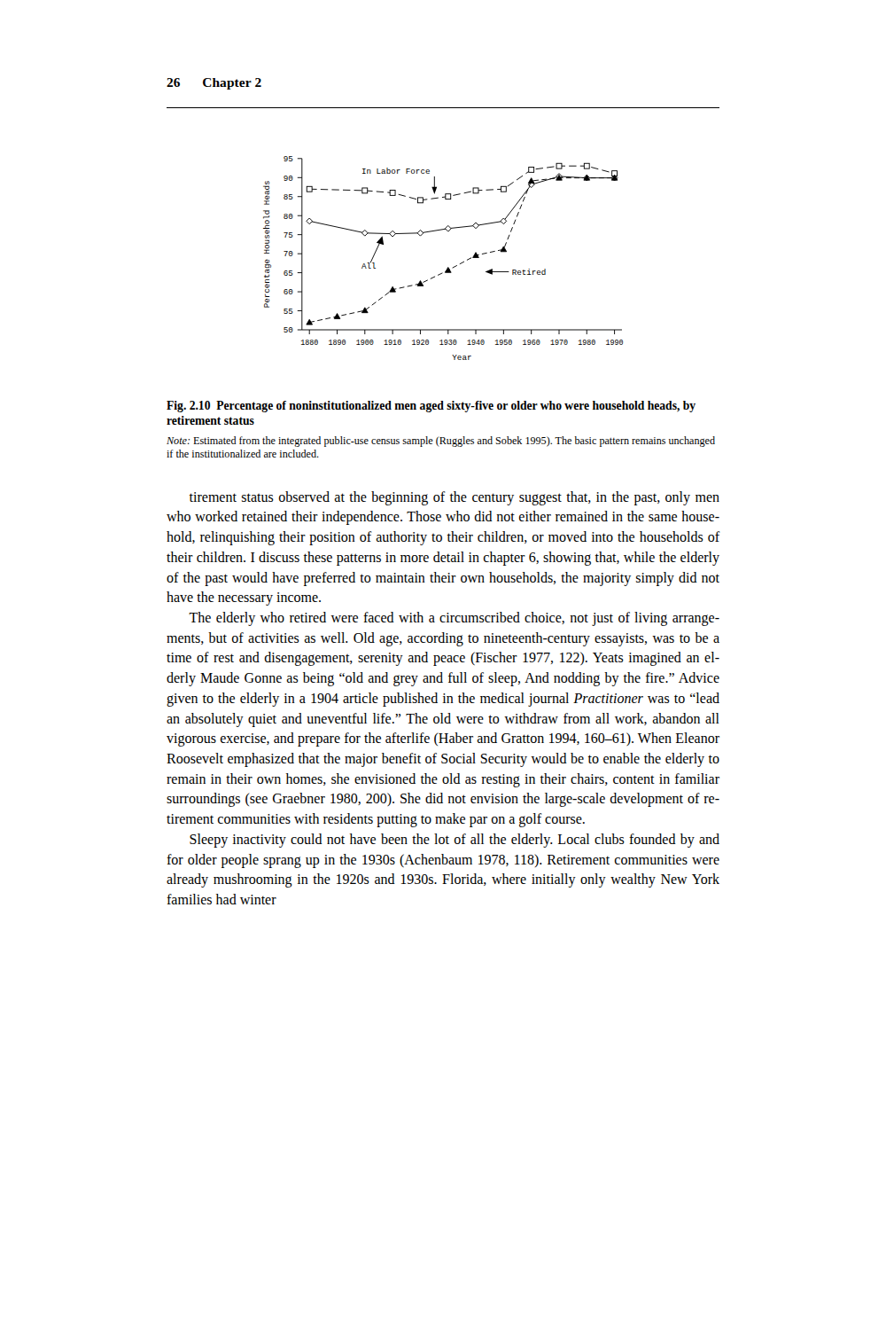26 Chapter 2
95 90 85 80 75 70 65 60 55 50 Percentage Household Heads 1880 1890 1900 1910 1920 1930 1940 1950 1960 1970 1980 1990 Year In Labor Force All Retired
Fig. 2.10 Percentage of noninstitutionalized men aged sixty-five or older who were household heads, by retirement status Note: Estimated from the integrated public-use census sample (Ruggles and Sobek 1995). The basic pattern remains unchanged if the institutionalized are included.
tirement status observed at the beginning of the century suggest that, in the past, only men who worked retained their independence. Those who did not either remained in the same household, relinquishing their position of authority to their children, or moved into the households of their children. I discuss these patterns in more detail in chapter 6, showing that, while the elderly of the past would have preferred to maintain their own households, the majority simply did not have the necessary income.
The elderly who retired were faced with a circumscribed choice, not just of living arrangements, but of activities as well. Old age, according to nineteenth-century essayists, was to be a time of rest and disengagement, serenity and peace (Fischer 1977, 122). Yeats imagined an elderly Maude Gonne as being “old and grey and full of sleep, And nodding by the fire.” Advice given to the elderly in a 1904 article published in the medical journal Practitioner was to “lead an absolutely quiet and uneventful life.” The old were to withdraw from all work, abandon all vigorous exercise, and prepare for the afterlife (Haber and Gratton 1994, 160–61). When Eleanor Roosevelt emphasized that the major benefit of Social Security would be to enable the elderly to remain in their own homes, she envisioned the old as resting in their chairs, content in familiar surroundings (see Graebner 1980, 200). She did not envision the large-scale development of retirement communities with residents putting to make par on a golf course.
Sleepy inactivity could not have been the lot of all the elderly. Local clubs founded by and for older people sprang up in the 1930s (Achenbaum 1978, 118). Retirement communities were already mushrooming in the 1920s and 1930s. Florida, where initially only wealthy New York families had winter